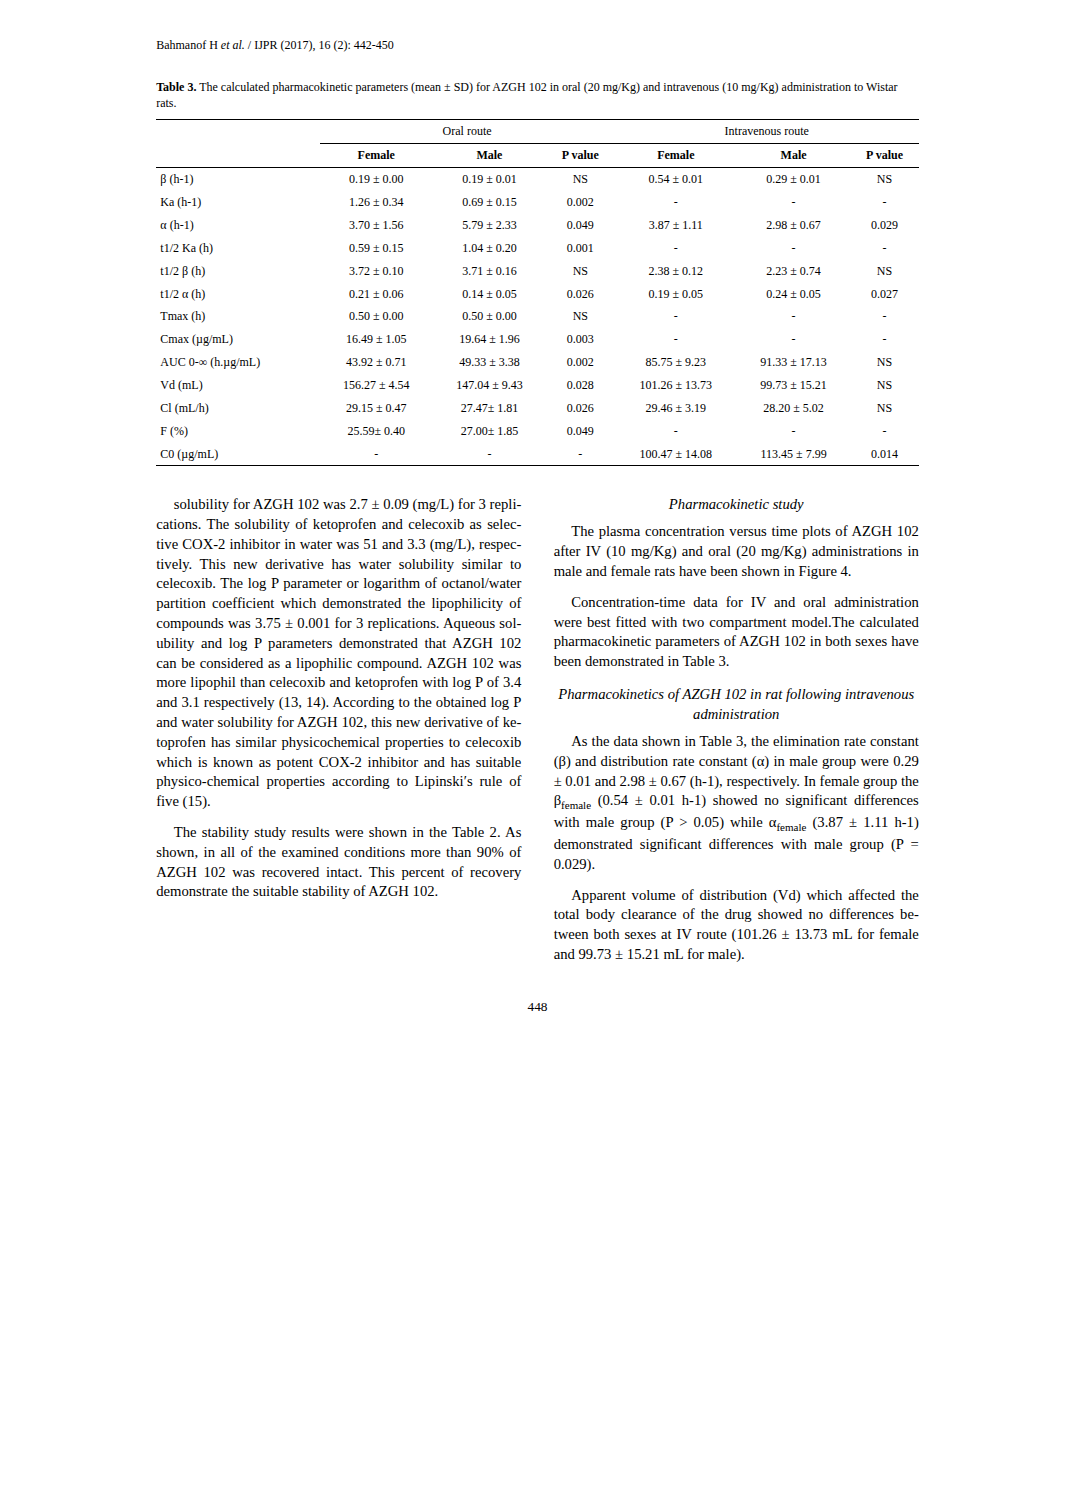Bahmanof H et al. / IJPR (2017), 16 (2): 442-450
Table 3. The calculated pharmacokinetic parameters (mean ± SD) for AZGH 102 in oral (20 mg/Kg) and intravenous (10 mg/Kg) administration to Wistar rats.
| | Oral route | Intravenous route |
| --- | --- | --- |
| Female | Male | P value | Female | Male | P value |
| β (h-1) | 0.19 ± 0.00 | 0.19 ± 0.01 | NS | 0.54 ± 0.01 | 0.29 ± 0.01 | NS |
| Ka (h-1) | 1.26 ± 0.34 | 0.69 ± 0.15 | 0.002 | - | - | - |
| α (h-1) | 3.70 ± 1.56 | 5.79 ± 2.33 | 0.049 | 3.87 ± 1.11 | 2.98 ± 0.67 | 0.029 |
| t1/2 Ka (h) | 0.59 ± 0.15 | 1.04 ± 0.20 | 0.001 | - | - | - |
| t1/2 β (h) | 3.72 ± 0.10 | 3.71 ± 0.16 | NS | 2.38 ± 0.12 | 2.23 ± 0.74 | NS |
| t1/2 α (h) | 0.21 ± 0.06 | 0.14 ± 0.05 | 0.026 | 0.19 ± 0.05 | 0.24 ± 0.05 | 0.027 |
| Tmax (h) | 0.50 ± 0.00 | 0.50 ± 0.00 | NS | - | - | - |
| Cmax (µg/mL) | 16.49 ± 1.05 | 19.64 ± 1.96 | 0.003 | - | - | - |
| AUC 0-∞ (h.µg/mL) | 43.92 ± 0.71 | 49.33 ± 3.38 | 0.002 | 85.75 ± 9.23 | 91.33 ± 17.13 | NS |
| Vd (mL) | 156.27 ± 4.54 | 147.04 ± 9.43 | 0.028 | 101.26 ± 13.73 | 99.73 ± 15.21 | NS |
| Cl (mL/h) | 29.15 ± 0.47 | 27.47± 1.81 | 0.026 | 29.46 ± 3.19 | 28.20 ± 5.02 | NS |
| F (%) | 25.59± 0.40 | 27.00± 1.85 | 0.049 | - | - | - |
| C0 (µg/mL) | - | - | - | 100.47 ± 14.08 | 113.45 ± 7.99 | 0.014 |
solubility for AZGH 102 was 2.7 ± 0.09 (mg/L) for 3 replications. The solubility of ketoprofen and celecoxib as selective COX-2 inhibitor in water was 51 and 3.3 (mg/L), respectively. This new derivative has water solubility similar to celecoxib. The log P parameter or logarithm of octanol/water partition coefficient which demonstrated the lipophilicity of compounds was 3.75 ± 0.001 for 3 replications. Aqueous solubility and log P parameters demonstrated that AZGH 102 can be considered as a lipophilic compound. AZGH 102 was more lipophil than celecoxib and ketoprofen with log P of 3.4 and 3.1 respectively (13, 14). According to the obtained log P and water solubility for AZGH 102, this new derivative of ketoprofen has similar physicochemical properties to celecoxib which is known as potent COX-2 inhibitor and has suitable physico-chemical properties according to Lipinski′s rule of five (15).
The stability study results were shown in the Table 2. As shown, in all of the examined conditions more than 90% of AZGH 102 was recovered intact. This percent of recovery demonstrate the suitable stability of AZGH 102.
Pharmacokinetic study
The plasma concentration versus time plots of AZGH 102 after IV (10 mg/Kg) and oral (20 mg/Kg) administrations in male and female rats have been shown in Figure 4.
Concentration-time data for IV and oral administration were best fitted with two compartment model.The calculated pharmacokinetic parameters of AZGH 102 in both sexes have been demonstrated in Table 3.
Pharmacokinetics of AZGH 102 in rat following intravenous administration
As the data shown in Table 3, the elimination rate constant (β) and distribution rate constant (α) in male group were 0.29 ± 0.01 and 2.98 ± 0.67 (h-1), respectively. In female group the βfemale (0.54 ± 0.01 h-1) showed no significant differences with male group (P > 0.05) while αfemale (3.87 ± 1.11 h-1) demonstrated significant differences with male group (P = 0.029).
Apparent volume of distribution (Vd) which affected the total body clearance of the drug showed no differences between both sexes at IV route (101.26 ± 13.73 mL for female and 99.73 ± 15.21 mL for male).
448